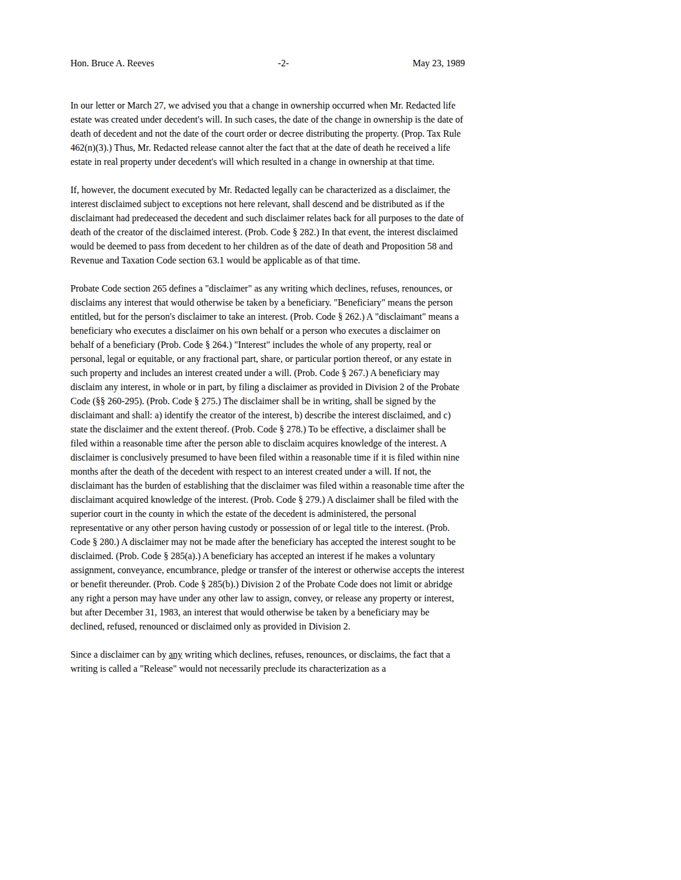Hon. Bruce A. Reeves -2- May 23, 1989
In our letter or March 27, we advised you that a change in ownership occurred when Mr. Redacted life estate was created under decedent's will. In such cases, the date of the change in ownership is the date of death of decedent and not the date of the court order or decree distributing the property. (Prop. Tax Rule 462(n)(3).) Thus, Mr. Redacted release cannot alter the fact that at the date of death he received a life estate in real property under decedent's will which resulted in a change in ownership at that time.
If, however, the document executed by Mr. Redacted legally can be characterized as a disclaimer, the interest disclaimed subject to exceptions not here relevant, shall descend and be distributed as if the disclaimant had predeceased the decedent and such disclaimer relates back for all purposes to the date of death of the creator of the disclaimed interest. (Prob. Code § 282.) In that event, the interest disclaimed would be deemed to pass from decedent to her children as of the date of death and Proposition 58 and Revenue and Taxation Code section 63.1 would be applicable as of that time.
Probate Code section 265 defines a "disclaimer" as any writing which declines, refuses, renounces, or disclaims any interest that would otherwise be taken by a beneficiary. "Beneficiary" means the person entitled, but for the person's disclaimer to take an interest. (Prob. Code § 262.) A "disclaimant" means a beneficiary who executes a disclaimer on his own behalf or a person who executes a disclaimer on behalf of a beneficiary (Prob. Code § 264.) "Interest" includes the whole of any property, real or personal, legal or equitable, or any fractional part, share, or particular portion thereof, or any estate in such property and includes an interest created under a will. (Prob. Code § 267.) A beneficiary may disclaim any interest, in whole or in part, by filing a disclaimer as provided in Division 2 of the Probate Code (§§ 260-295). (Prob. Code § 275.) The disclaimer shall be in writing, shall be signed by the disclaimant and shall: a) identify the creator of the interest, b) describe the interest disclaimed, and c) state the disclaimer and the extent thereof. (Prob. Code § 278.) To be effective, a disclaimer shall be filed within a reasonable time after the person able to disclaim acquires knowledge of the interest. A disclaimer is conclusively presumed to have been filed within a reasonable time if it is filed within nine months after the death of the decedent with respect to an interest created under a will. If not, the disclaimant has the burden of establishing that the disclaimer was filed within a reasonable time after the disclaimant acquired knowledge of the interest. (Prob. Code § 279.) A disclaimer shall be filed with the superior court in the county in which the estate of the decedent is administered, the personal representative or any other person having custody or possession of or legal title to the interest. (Prob. Code § 280.) A disclaimer may not be made after the beneficiary has accepted the interest sought to be disclaimed. (Prob. Code § 285(a).) A beneficiary has accepted an interest if he makes a voluntary assignment, conveyance, encumbrance, pledge or transfer of the interest or otherwise accepts the interest or benefit thereunder. (Prob. Code § 285(b).) Division 2 of the Probate Code does not limit or abridge any right a person may have under any other law to assign, convey, or release any property or interest, but after December 31, 1983, an interest that would otherwise be taken by a beneficiary may be declined, refused, renounced or disclaimed only as provided in Division 2.
Since a disclaimer can by any writing which declines, refuses, renounces, or disclaims, the fact that a writing is called a "Release" would not necessarily preclude its characterization as a